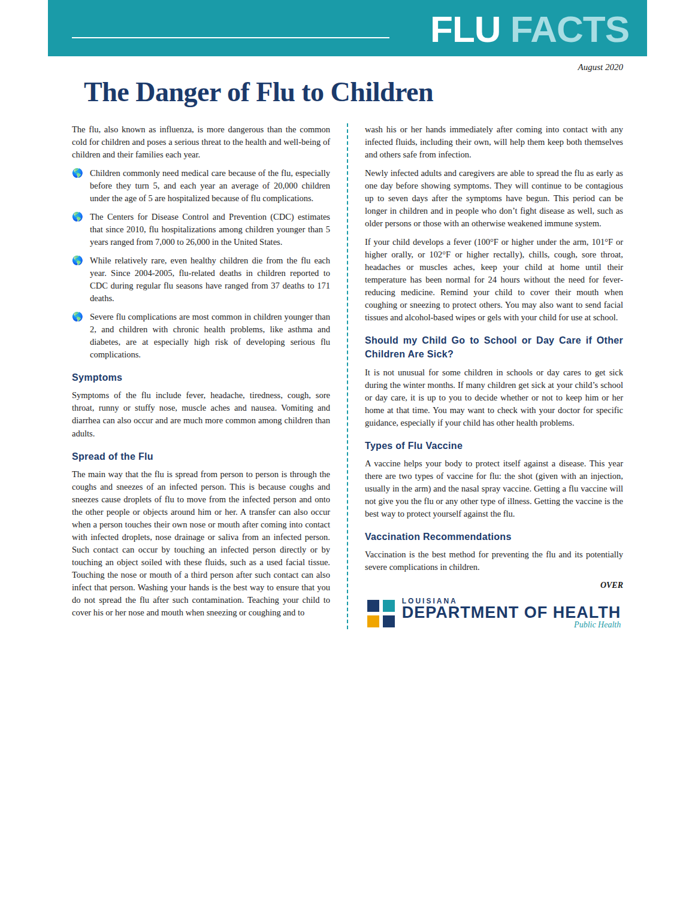FLU FACTS
August 2020
The Danger of Flu to Children
The flu, also known as influenza, is more dangerous than the common cold for children and poses a serious threat to the health and well-being of children and their families each year.
Children commonly need medical care because of the flu, especially before they turn 5, and each year an average of 20,000 children under the age of 5 are hospitalized because of flu complications.
The Centers for Disease Control and Prevention (CDC) estimates that since 2010, flu hospitalizations among children younger than 5 years ranged from 7,000 to 26,000 in the United States.
While relatively rare, even healthy children die from the flu each year. Since 2004-2005, flu-related deaths in children reported to CDC during regular flu seasons have ranged from 37 deaths to 171 deaths.
Severe flu complications are most common in children younger than 2, and children with chronic health problems, like asthma and diabetes, are at especially high risk of developing serious flu complications.
Symptoms
Symptoms of the flu include fever, headache, tiredness, cough, sore throat, runny or stuffy nose, muscle aches and nausea. Vomiting and diarrhea can also occur and are much more common among children than adults.
Spread of the Flu
The main way that the flu is spread from person to person is through the coughs and sneezes of an infected person. This is because coughs and sneezes cause droplets of flu to move from the infected person and onto the other people or objects around him or her. A transfer can also occur when a person touches their own nose or mouth after coming into contact with infected droplets, nose drainage or saliva from an infected person. Such contact can occur by touching an infected person directly or by touching an object soiled with these fluids, such as a used facial tissue. Touching the nose or mouth of a third person after such contact can also infect that person. Washing your hands is the best way to ensure that you do not spread the flu after such contamination. Teaching your child to cover his or her nose and mouth when sneezing or coughing and to
wash his or her hands immediately after coming into contact with any infected fluids, including their own, will help them keep both themselves and others safe from infection.
Newly infected adults and caregivers are able to spread the flu as early as one day before showing symptoms. They will continue to be contagious up to seven days after the symptoms have begun. This period can be longer in children and in people who don’t fight disease as well, such as older persons or those with an otherwise weakened immune system.
If your child develops a fever (100°F or higher under the arm, 101°F or higher orally, or 102°F or higher rectally), chills, cough, sore throat, headaches or muscles aches, keep your child at home until their temperature has been normal for 24 hours without the need for fever-reducing medicine. Remind your child to cover their mouth when coughing or sneezing to protect others. You may also want to send facial tissues and alcohol-based wipes or gels with your child for use at school.
Should my Child Go to School or Day Care if Other Children Are Sick?
It is not unusual for some children in schools or day cares to get sick during the winter months. If many children get sick at your child’s school or day care, it is up to you to decide whether or not to keep him or her home at that time. You may want to check with your doctor for specific guidance, especially if your child has other health problems.
Types of Flu Vaccine
A vaccine helps your body to protect itself against a disease. This year there are two types of vaccine for flu: the shot (given with an injection, usually in the arm) and the nasal spray vaccine. Getting a flu vaccine will not give you the flu or any other type of illness. Getting the vaccine is the best way to protect yourself against the flu.
Vaccination Recommendations
Vaccination is the best method for preventing the flu and its potentially severe complications in children.
OVER
LOUISIANA
DEPARTMENT OF HEALTH
Public Health